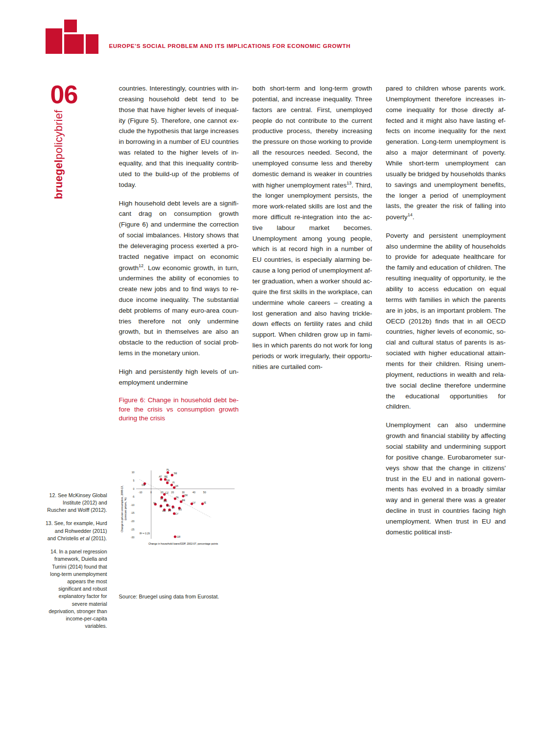EUROPE'S SOCIAL PROBLEM AND ITS IMPLICATIONS FOR ECONOMIC GROWTH
06
bruegel policy brief
12. See McKinsey Global Institute (2012) and Ruscher and Wolff (2012).
13. See, for example, Hurd and Rohwedder (2011) and Christelis et al (2011).
14. In a panel regression framework, Duiella and Turrini (2014) found that long-term unemployment appears the most significant and robust explanatory factor for severe material deprivation, stronger than income-per-capita variables.
countries. Interestingly, countries with increasing household debt tend to be those that have higher levels of inequality (Figure 5). Therefore, one cannot exclude the hypothesis that large increases in borrowing in a number of EU countries was related to the higher levels of inequality, and that this inequality contributed to the build-up of the problems of today.
High household debt levels are a significant drag on consumption growth (Figure 6) and undermine the correction of social imbalances. History shows that the deleveraging process exerted a protracted negative impact on economic growth12. Low economic growth, in turn, undermines the ability of economies to create new jobs and to find ways to reduce income inequality. The substantial debt problems of many euro-area countries therefore not only undermine growth, but in themselves are also an obstacle to the reduction of social problems in the monetary union.
High and persistently high levels of unemployment undermine
Figure 6: Change in household debt before the crisis vs consumption growth during the crisis
Change in private consumption, 2008-13, (constant prices, %) 10 5 0 -5 -10 -15 -20 -25 -30 -10 0 10 20 30 40 50 PL SE AT BE FR FI UK DE CZ SK BG NL DK EE LV IE SI IT RO LT ES HU PT CY GR R² = 0.29 Change in household loans/GDP, 2002-07, percentage points
Source: Bruegel using data from Eurostat.
both short-term and long-term growth potential, and increase inequality. Three factors are central. First, unemployed people do not contribute to the current productive process, thereby increasing the pressure on those working to provide all the resources needed. Second, the unemployed consume less and thereby domestic demand is weaker in countries with higher unemployment rates13. Third, the longer unemployment persists, the more work-related skills are lost and the more difficult re-integration into the active labour market becomes. Unemployment among young people, which is at record high in a number of EU countries, is especially alarming because a long period of unemployment after graduation, when a worker should acquire the first skills in the workplace, can undermine whole careers – creating a lost generation and also having trickle-down effects on fertility rates and child support. When children grow up in families in which parents do not work for long periods or work irregularly, their opportunities are curtailed com-
pared to children whose parents work. Unemployment therefore increases income inequality for those directly affected and it might also have lasting effects on income inequality for the next generation. Long-term unemployment is also a major determinant of poverty. While short-term unemployment can usually be bridged by households thanks to savings and unemployment benefits, the longer a period of unemployment lasts, the greater the risk of falling into poverty14.
Poverty and persistent unemployment also undermine the ability of households to provide for adequate healthcare for the family and education of children. The resulting inequality of opportunity, ie the ability to access education on equal terms with families in which the parents are in jobs, is an important problem. The OECD (2012b) finds that in all OECD countries, higher levels of economic, social and cultural status of parents is associated with higher educational attainments for their children. Rising unemployment, reductions in wealth and relative social decline therefore undermine the educational opportunities for children.
Unemployment can also undermine growth and financial stability by affecting social stability and undermining support for positive change. Eurobarometer surveys show that the change in citizens' trust in the EU and in national governments has evolved in a broadly similar way and in general there was a greater decline in trust in countries facing high unemployment. When trust in EU and domestic political insti-